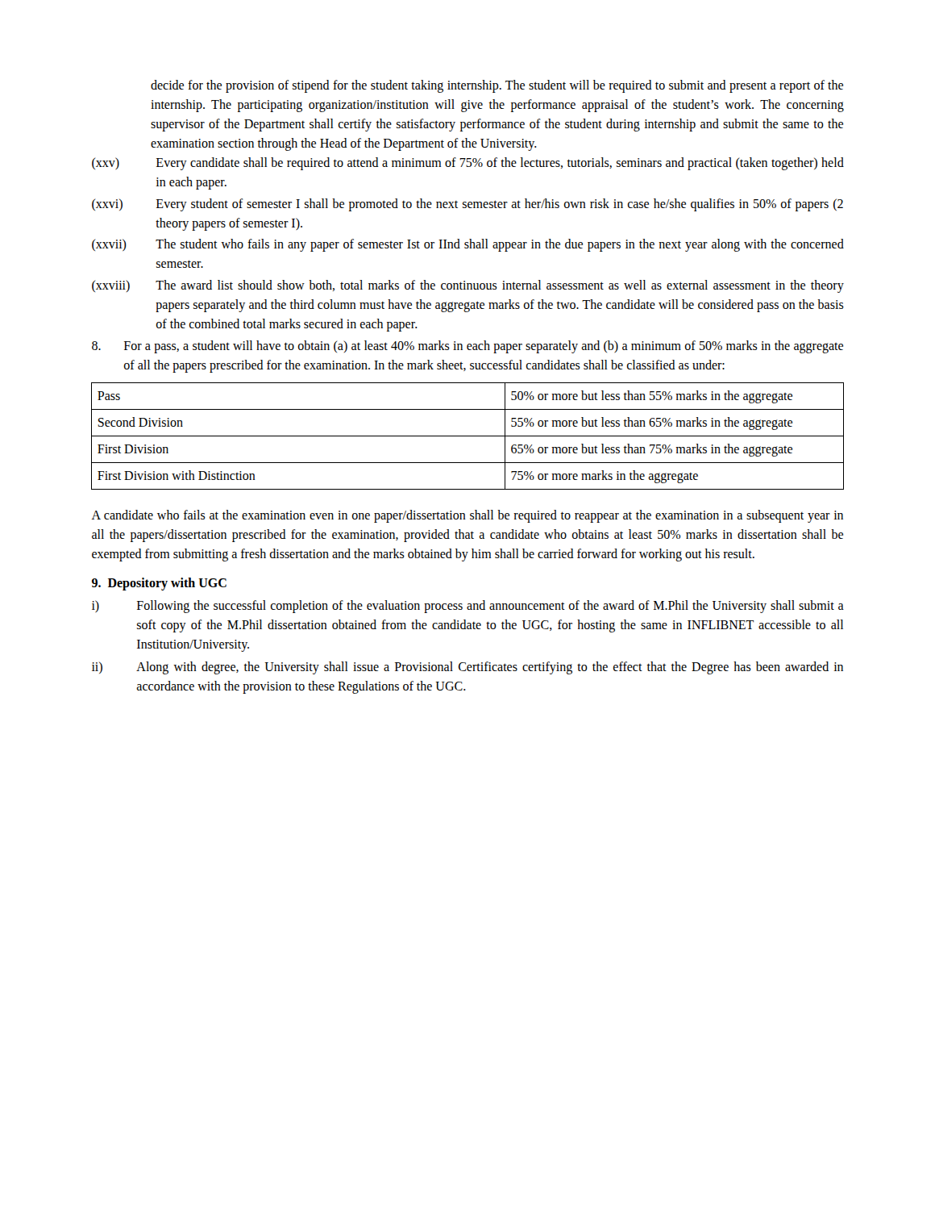decide for the provision of stipend for the student taking internship. The student will be required to submit and present a report of the internship. The participating organization/institution will give the performance appraisal of the student’s work. The concerning supervisor of the Department shall certify the satisfactory performance of the student during internship and submit the same to the examination section through the Head of the Department of the University.
(xxv)
Every candidate shall be required to attend a minimum of 75% of the lectures, tutorials, seminars and practical (taken together) held in each paper.
(xxvi)
Every student of semester I shall be promoted to the next semester at her/his own risk in case he/she qualifies in 50% of papers (2 theory papers of semester I).
(xxvii)
The student who fails in any paper of semester Ist or IInd shall appear in the due papers in the next year along with the concerned semester.
(xxviii)
The award list should show both, total marks of the continuous internal assessment as well as external assessment in the theory papers separately and the third column must have the aggregate marks of the two. The candidate will be considered pass on the basis of the combined total marks secured in each paper.
8.
For a pass, a student will have to obtain (a) at least 40% marks in each paper separately and (b) a minimum of 50% marks in the aggregate of all the papers prescribed for the examination. In the mark sheet, successful candidates shall be classified as under:
| Pass | 50% or more but less than 55% marks in the aggregate |
| Second Division | 55% or more but less than 65% marks in the aggregate |
| First Division | 65% or more but less than 75% marks in the aggregate |
| First Division with Distinction | 75% or more marks in the aggregate |
A candidate who fails at the examination even in one paper/dissertation shall be required to reappear at the examination in a subsequent year in all the papers/dissertation prescribed for the examination, provided that a candidate who obtains at least 50% marks in dissertation shall be exempted from submitting a fresh dissertation and the marks obtained by him shall be carried forward for working out his result.
9. Depository with UGC
i)
Following the successful completion of the evaluation process and announcement of the award of M.Phil the University shall submit a soft copy of the M.Phil dissertation obtained from the candidate to the UGC, for hosting the same in INFLIBNET accessible to all Institution/University.
ii)
Along with degree, the University shall issue a Provisional Certificates certifying to the effect that the Degree has been awarded in accordance with the provision to these Regulations of the UGC.